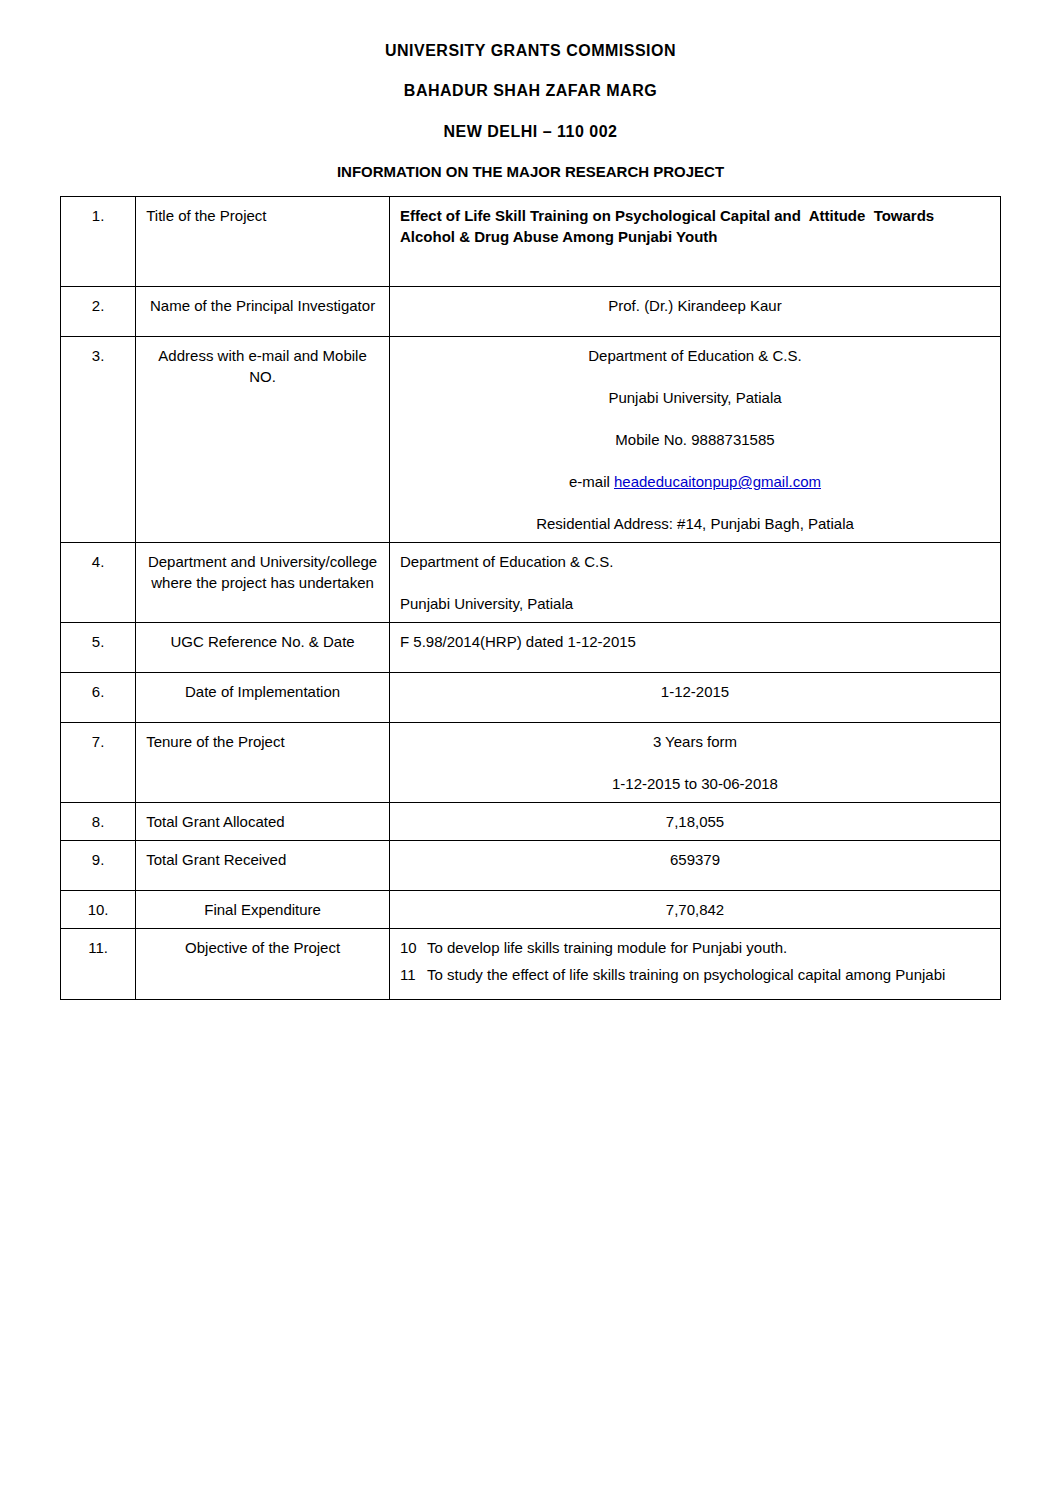UNIVERSITY GRANTS COMMISSION
BAHADUR SHAH ZAFAR MARG
NEW DELHI – 110 002
INFORMATION ON THE MAJOR RESEARCH PROJECT
| 1. | Title of the Project | Effect of Life Skill Training on Psychological Capital and Attitude Towards Alcohol & Drug Abuse Among Punjabi Youth |
| 2. | Name of the Principal Investigator | Prof. (Dr.) Kirandeep Kaur |
| 3. | Address with e-mail and Mobile NO. | Department of Education & C.S. Punjabi University, Patiala Mobile No. 9888731585 e-mail headeducaitonpup@gmail.com Residential Address: #14, Punjabi Bagh, Patiala |
| 4. | Department and University/college where the project has undertaken | Department of Education & C.S. Punjabi University, Patiala |
| 5. | UGC Reference No. & Date | F 5.98/2014(HRP) dated 1-12-2015 |
| 6. | Date of Implementation | 1-12-2015 |
| 7. | Tenure of the Project | 3 Years form 1-12-2015 to 30-06-2018 |
| 8. | Total Grant Allocated | 7,18,055 |
| 9. | Total Grant Received | 659379 |
| 10. | Final Expenditure | 7,70,842 |
| 11. | Objective of the Project | 10 To develop life skills training module for Punjabi youth. 11 To study the effect of life skills training on psychological capital among Punjabi |